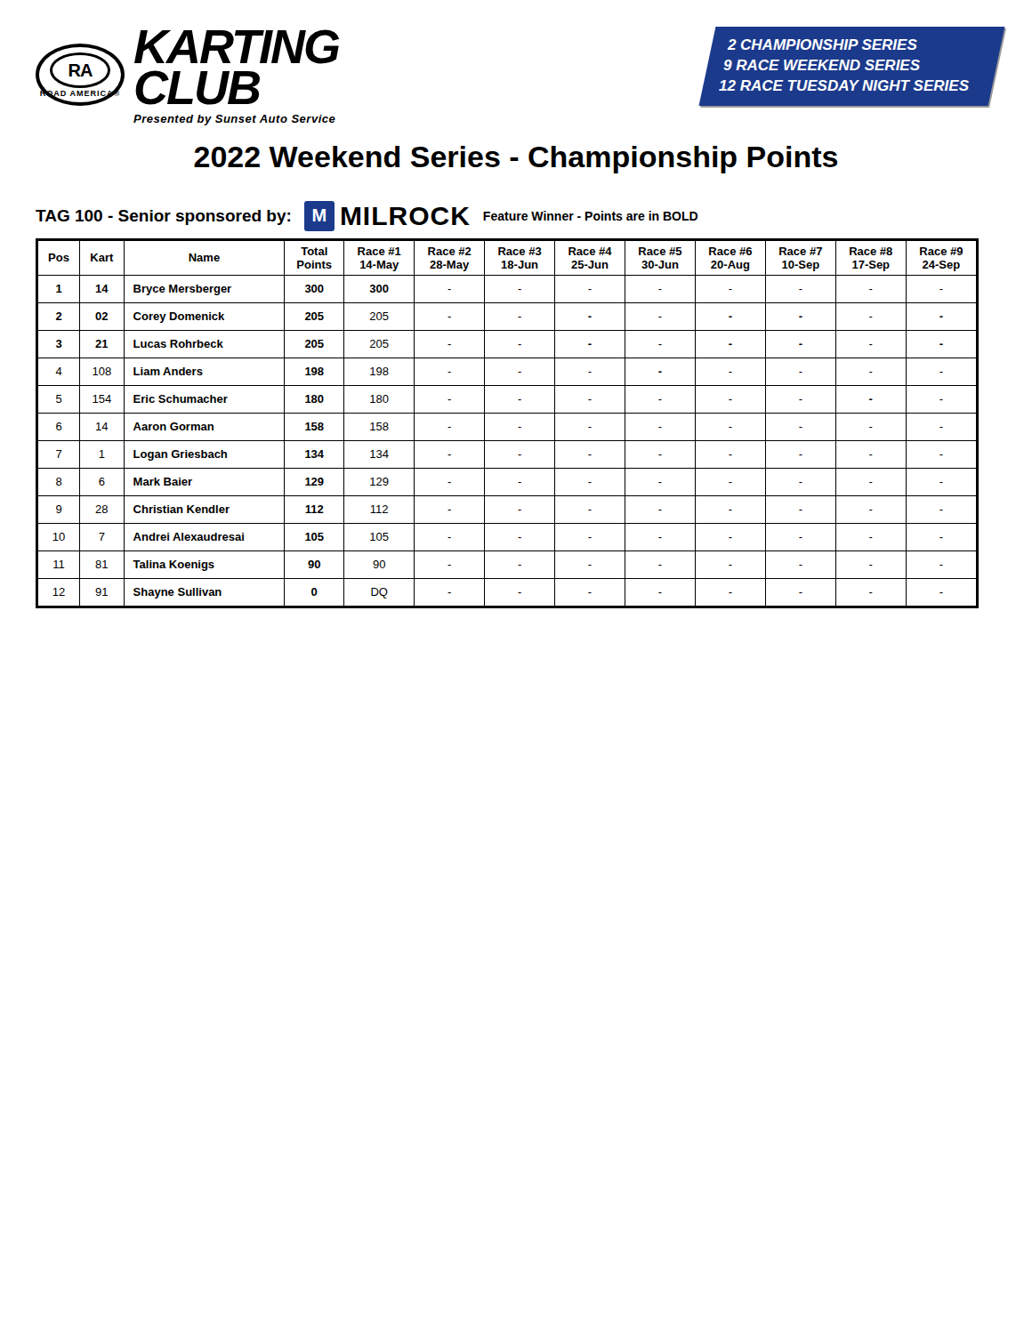RA
ROAD AMERICA®
KARTING
CLUB
Presented by Sunset Auto Service
2 CHAMPIONSHIP SERIES
9 RACE WEEKEND SERIES
12 RACE TUESDAY NIGHT SERIES
2022 Weekend Series - Championship Points
TAG 100 - Senior sponsored by:
M MILROCK
Feature Winner - Points are in BOLD
| Pos | Kart | Name | Total Points | Race #1 | Race #2 | Race #3 | Race #4 | Race #5 | Race #6 | Race #7 | Race #8 | Race #9 |
| --- | --- | --- | --- | --- | --- | --- | --- | --- | --- | --- | --- | --- |
| 14-May | 28-May | 18-Jun | 25-Jun | 30-Jun | 20-Aug | 10-Sep | 17-Sep | 24-Sep |
| 1 | 14 | Bryce Mersberger | 300 | 300 | - | - | - | - | - | - | - | - |
| 2 | 02 | Corey Domenick | 205 | 205 | - | - | - | - | - | - | - | - |
| 3 | 21 | Lucas Rohrbeck | 205 | 205 | - | - | - | - | - | - | - | - |
| 4 | 108 | Liam Anders | 198 | 198 | - | - | - | - | - | - | - | - |
| 5 | 154 | Eric Schumacher | 180 | 180 | - | - | - | - | - | - | - | - |
| 6 | 14 | Aaron Gorman | 158 | 158 | - | - | - | - | - | - | - | - |
| 7 | 1 | Logan Griesbach | 134 | 134 | - | - | - | - | - | - | - | - |
| 8 | 6 | Mark Baier | 129 | 129 | - | - | - | - | - | - | - | - |
| 9 | 28 | Christian Kendler | 112 | 112 | - | - | - | - | - | - | - | - |
| 10 | 7 | Andrei Alexaudresai | 105 | 105 | - | - | - | - | - | - | - | - |
| 11 | 81 | Talina Koenigs | 90 | 90 | - | - | - | - | - | - | - | - |
| 12 | 91 | Shayne Sullivan | 0 | DQ | - | - | - | - | - | - | - | - |